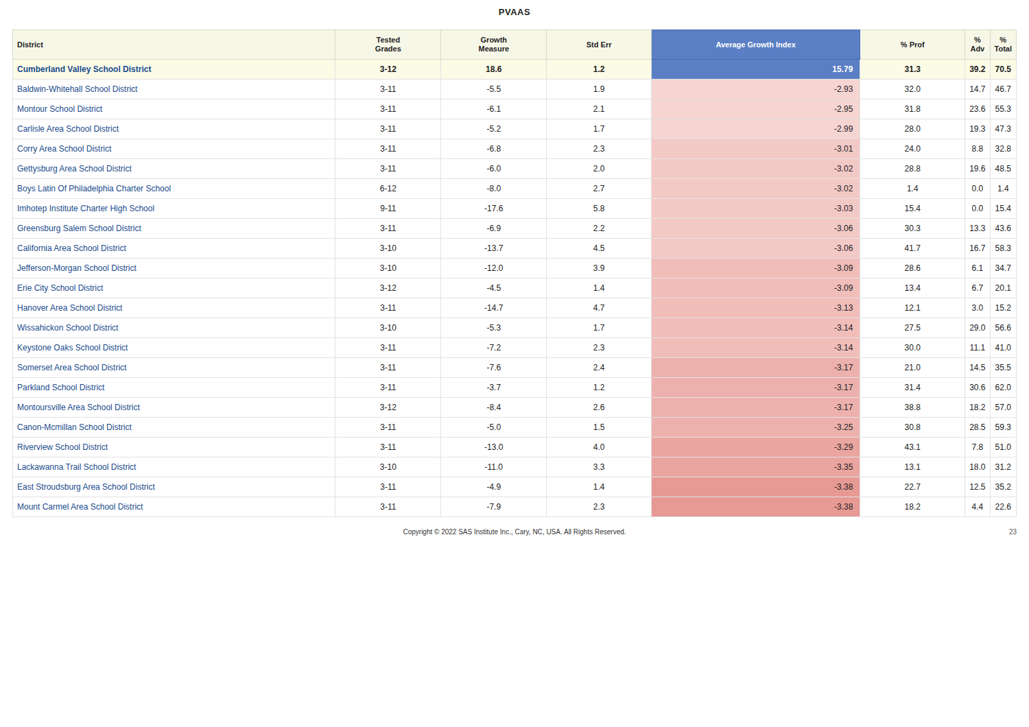PVAAS
| District | Tested Grades | Growth Measure | Std Err | Average Growth Index | % Prof | % Adv | % Total |
| --- | --- | --- | --- | --- | --- | --- | --- |
| Cumberland Valley School District | 3-12 | 18.6 | 1.2 | 15.79 | 31.3 | 39.2 | 70.5 |
| Baldwin-Whitehall School District | 3-11 | -5.5 | 1.9 | -2.93 | 32.0 | 14.7 | 46.7 |
| Montour School District | 3-11 | -6.1 | 2.1 | -2.95 | 31.8 | 23.6 | 55.3 |
| Carlisle Area School District | 3-11 | -5.2 | 1.7 | -2.99 | 28.0 | 19.3 | 47.3 |
| Corry Area School District | 3-11 | -6.8 | 2.3 | -3.01 | 24.0 | 8.8 | 32.8 |
| Gettysburg Area School District | 3-11 | -6.0 | 2.0 | -3.02 | 28.8 | 19.6 | 48.5 |
| Boys Latin Of Philadelphia Charter School | 6-12 | -8.0 | 2.7 | -3.02 | 1.4 | 0.0 | 1.4 |
| Imhotep Institute Charter High School | 9-11 | -17.6 | 5.8 | -3.03 | 15.4 | 0.0 | 15.4 |
| Greensburg Salem School District | 3-11 | -6.9 | 2.2 | -3.06 | 30.3 | 13.3 | 43.6 |
| California Area School District | 3-10 | -13.7 | 4.5 | -3.06 | 41.7 | 16.7 | 58.3 |
| Jefferson-Morgan School District | 3-10 | -12.0 | 3.9 | -3.09 | 28.6 | 6.1 | 34.7 |
| Erie City School District | 3-12 | -4.5 | 1.4 | -3.09 | 13.4 | 6.7 | 20.1 |
| Hanover Area School District | 3-11 | -14.7 | 4.7 | -3.13 | 12.1 | 3.0 | 15.2 |
| Wissahickon School District | 3-10 | -5.3 | 1.7 | -3.14 | 27.5 | 29.0 | 56.6 |
| Keystone Oaks School District | 3-11 | -7.2 | 2.3 | -3.14 | 30.0 | 11.1 | 41.0 |
| Somerset Area School District | 3-11 | -7.6 | 2.4 | -3.17 | 21.0 | 14.5 | 35.5 |
| Parkland School District | 3-11 | -3.7 | 1.2 | -3.17 | 31.4 | 30.6 | 62.0 |
| Montoursville Area School District | 3-12 | -8.4 | 2.6 | -3.17 | 38.8 | 18.2 | 57.0 |
| Canon-Mcmillan School District | 3-11 | -5.0 | 1.5 | -3.25 | 30.8 | 28.5 | 59.3 |
| Riverview School District | 3-11 | -13.0 | 4.0 | -3.29 | 43.1 | 7.8 | 51.0 |
| Lackawanna Trail School District | 3-10 | -11.0 | 3.3 | -3.35 | 13.1 | 18.0 | 31.2 |
| East Stroudsburg Area School District | 3-11 | -4.9 | 1.4 | -3.38 | 22.7 | 12.5 | 35.2 |
| Mount Carmel Area School District | 3-11 | -7.9 | 2.3 | -3.38 | 18.2 | 4.4 | 22.6 |
Copyright © 2022 SAS Institute Inc., Cary, NC, USA. All Rights Reserved. 23